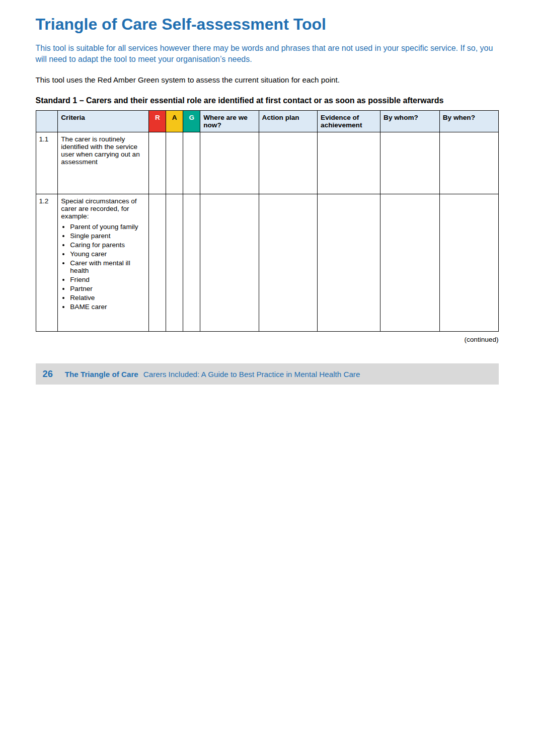Triangle of Care Self-assessment Tool
This tool is suitable for all services however there may be words and phrases that are not used in your specific service. If so, you will need to adapt the tool to meet your organisation’s needs.
This tool uses the Red Amber Green system to assess the current situation for each point.
Standard 1 – Carers and their essential role are identified at first contact or as soon as possible afterwards
| | Criteria | R | A | G | Where are we now? | Action plan | Evidence of achievement | By whom? | By when? |
| --- | --- | --- | --- | --- | --- | --- | --- | --- | --- |
| 1.1 | The carer is routinely identified with the service user when carrying out an assessment | | | | | | | | |
| 1.2 | Special circumstances of carer are recorded, for example: Parent of young family Single parent Caring for parents Young carer Carer with mental ill health Friend Partner Relative BAME carer | | | | | | | | |
(continued)
26 The Triangle of Care Carers Included: A Guide to Best Practice in Mental Health Care